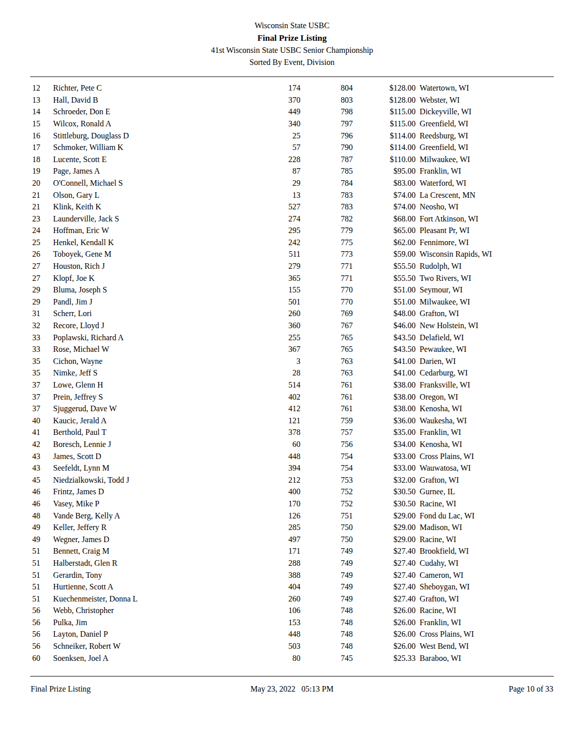Wisconsin State USBC
Final Prize Listing
41st Wisconsin State USBC Senior Championship
Sorted By Event, Division
| 12 | Richter, Pete C | 174 | 804 | $128.00 | Watertown, WI |
| 13 | Hall, David B | 370 | 803 | $128.00 | Webster, WI |
| 14 | Schroeder, Don E | 449 | 798 | $115.00 | Dickeyville, WI |
| 15 | Wilcox, Ronald A | 340 | 797 | $115.00 | Greenfield, WI |
| 16 | Stittleburg, Douglass D | 25 | 796 | $114.00 | Reedsburg, WI |
| 17 | Schmoker, William K | 57 | 790 | $114.00 | Greenfield, WI |
| 18 | Lucente, Scott E | 228 | 787 | $110.00 | Milwaukee, WI |
| 19 | Page, James A | 87 | 785 | $95.00 | Franklin, WI |
| 20 | O'Connell, Michael S | 29 | 784 | $83.00 | Waterford, WI |
| 21 | Olson, Gary L | 13 | 783 | $74.00 | La Crescent, MN |
| 21 | Klink, Keith K | 527 | 783 | $74.00 | Neosho, WI |
| 23 | Launderville, Jack S | 274 | 782 | $68.00 | Fort Atkinson, WI |
| 24 | Hoffman, Eric W | 295 | 779 | $65.00 | Pleasant Pr, WI |
| 25 | Henkel, Kendall K | 242 | 775 | $62.00 | Fennimore, WI |
| 26 | Toboyek, Gene M | 511 | 773 | $59.00 | Wisconsin Rapids, WI |
| 27 | Houston, Rich J | 279 | 771 | $55.50 | Rudolph, WI |
| 27 | Klopf, Joe K | 365 | 771 | $55.50 | Two Rivers, WI |
| 29 | Bluma, Joseph S | 155 | 770 | $51.00 | Seymour, WI |
| 29 | Pandl, Jim J | 501 | 770 | $51.00 | Milwaukee, WI |
| 31 | Scherr, Lori | 260 | 769 | $48.00 | Grafton, WI |
| 32 | Recore, Lloyd J | 360 | 767 | $46.00 | New Holstein, WI |
| 33 | Poplawski, Richard A | 255 | 765 | $43.50 | Delafield, WI |
| 33 | Rose, Michael W | 367 | 765 | $43.50 | Pewaukee, WI |
| 35 | Cichon, Wayne | 3 | 763 | $41.00 | Darien, WI |
| 35 | Nimke, Jeff S | 28 | 763 | $41.00 | Cedarburg, WI |
| 37 | Lowe, Glenn H | 514 | 761 | $38.00 | Franksville, WI |
| 37 | Prein, Jeffrey S | 402 | 761 | $38.00 | Oregon, WI |
| 37 | Sjuggerud, Dave W | 412 | 761 | $38.00 | Kenosha, WI |
| 40 | Kaucic, Jerald A | 121 | 759 | $36.00 | Waukesha, WI |
| 41 | Berthold, Paul T | 378 | 757 | $35.00 | Franklin, WI |
| 42 | Boresch, Lennie J | 60 | 756 | $34.00 | Kenosha, WI |
| 43 | James, Scott D | 448 | 754 | $33.00 | Cross Plains, WI |
| 43 | Seefeldt, Lynn M | 394 | 754 | $33.00 | Wauwatosa, WI |
| 45 | Niedzialkowski, Todd J | 212 | 753 | $32.00 | Grafton, WI |
| 46 | Frintz, James D | 400 | 752 | $30.50 | Gurnee, IL |
| 46 | Vasey, Mike P | 170 | 752 | $30.50 | Racine, WI |
| 48 | Vande Berg, Kelly A | 126 | 751 | $29.00 | Fond du Lac, WI |
| 49 | Keller, Jeffery R | 285 | 750 | $29.00 | Madison, WI |
| 49 | Wegner, James D | 497 | 750 | $29.00 | Racine, WI |
| 51 | Bennett, Craig M | 171 | 749 | $27.40 | Brookfield, WI |
| 51 | Halberstadt, Glen R | 288 | 749 | $27.40 | Cudahy, WI |
| 51 | Gerardin, Tony | 388 | 749 | $27.40 | Cameron, WI |
| 51 | Hurtienne, Scott A | 404 | 749 | $27.40 | Sheboygan, WI |
| 51 | Kuechenmeister, Donna L | 260 | 749 | $27.40 | Grafton, WI |
| 56 | Webb, Christopher | 106 | 748 | $26.00 | Racine, WI |
| 56 | Pulka, Jim | 153 | 748 | $26.00 | Franklin, WI |
| 56 | Layton, Daniel P | 448 | 748 | $26.00 | Cross Plains, WI |
| 56 | Schneiker, Robert W | 503 | 748 | $26.00 | West Bend, WI |
| 60 | Soenksen, Joel A | 80 | 745 | $25.33 | Baraboo, WI |
| Final Prize Listing | May 23, 2022 05:13 PM | Page 10 of 33 |